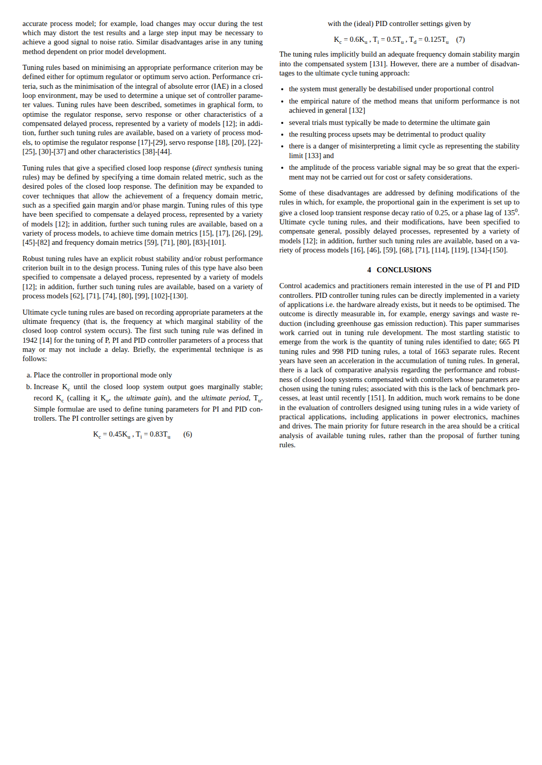accurate process model; for example, load changes may occur during the test which may distort the test results and a large step input may be necessary to achieve a good signal to noise ratio. Similar disadvantages arise in any tuning method dependent on prior model development.
Tuning rules based on minimising an appropriate performance criterion may be defined either for optimum regulator or optimum servo action. Performance criteria, such as the minimisation of the integral of absolute error (IAE) in a closed loop environment, may be used to determine a unique set of controller parameter values. Tuning rules have been described, sometimes in graphical form, to optimise the regulator response, servo response or other characteristics of a compensated delayed process, represented by a variety of models [12]; in addition, further such tuning rules are available, based on a variety of process models, to optimise the regulator response [17]-[29], servo response [18], [20], [22]-[25], [30]-[37] and other characteristics [38]-[44].
Tuning rules that give a specified closed loop response (direct synthesis tuning rules) may be defined by specifying a time domain related metric, such as the desired poles of the closed loop response. The definition may be expanded to cover techniques that allow the achievement of a frequency domain metric, such as a specified gain margin and/or phase margin. Tuning rules of this type have been specified to compensate a delayed process, represented by a variety of models [12]; in addition, further such tuning rules are available, based on a variety of process models, to achieve time domain metrics [15], [17], [26], [29], [45]-[82] and frequency domain metrics [59], [71], [80], [83]-[101].
Robust tuning rules have an explicit robust stability and/or robust performance criterion built in to the design process. Tuning rules of this type have also been specified to compensate a delayed process, represented by a variety of models [12]; in addition, further such tuning rules are available, based on a variety of process models [62], [71], [74], [80], [99], [102]-[130].
Ultimate cycle tuning rules are based on recording appropriate parameters at the ultimate frequency (that is, the frequency at which marginal stability of the closed loop control system occurs). The first such tuning rule was defined in 1942 [14] for the tuning of P, PI and PID controller parameters of a process that may or may not include a delay. Briefly, the experimental technique is as follows:
Place the controller in proportional mode only
Increase Kc until the closed loop system output goes marginally stable; record Kc (calling it Ku, the ultimate gain), and the ultimate period, Tu. Simple formulae are used to define tuning parameters for PI and PID controllers. The PI controller settings are given by
Kc = 0.45Ku , Ti = 0.83Tu (6)
with the (ideal) PID controller settings given by
Kc = 0.6Ku , Ti = 0.5Tu , Td = 0.125Tu (7)
The tuning rules implicitly build an adequate frequency domain stability margin into the compensated system [131]. However, there are a number of disadvantages to the ultimate cycle tuning approach:
the system must generally be destabilised under proportional control
the empirical nature of the method means that uniform performance is not achieved in general [132]
several trials must typically be made to determine the ultimate gain
the resulting process upsets may be detrimental to product quality
there is a danger of misinterpreting a limit cycle as representing the stability limit [133] and
the amplitude of the process variable signal may be so great that the experiment may not be carried out for cost or safety considerations.
Some of these disadvantages are addressed by defining modifications of the rules in which, for example, the proportional gain in the experiment is set up to give a closed loop transient response decay ratio of 0.25, or a phase lag of 1350. Ultimate cycle tuning rules, and their modifications, have been specified to compensate general, possibly delayed processes, represented by a variety of models [12]; in addition, further such tuning rules are available, based on a variety of process models [16], [46], [59], [68], [71], [114], [119], [134]-[150].
4 CONCLUSIONS
Control academics and practitioners remain interested in the use of PI and PID controllers. PID controller tuning rules can be directly implemented in a variety of applications i.e. the hardware already exists, but it needs to be optimised. The outcome is directly measurable in, for example, energy savings and waste reduction (including greenhouse gas emission reduction). This paper summarises work carried out in tuning rule development. The most startling statistic to emerge from the work is the quantity of tuning rules identified to date; 665 PI tuning rules and 998 PID tuning rules, a total of 1663 separate rules. Recent years have seen an acceleration in the accumulation of tuning rules. In general, there is a lack of comparative analysis regarding the performance and robustness of closed loop systems compensated with controllers whose parameters are chosen using the tuning rules; associated with this is the lack of benchmark processes, at least until recently [151]. In addition, much work remains to be done in the evaluation of controllers designed using tuning rules in a wide variety of practical applications, including applications in power electronics, machines and drives. The main priority for future research in the area should be a critical analysis of available tuning rules, rather than the proposal of further tuning rules.